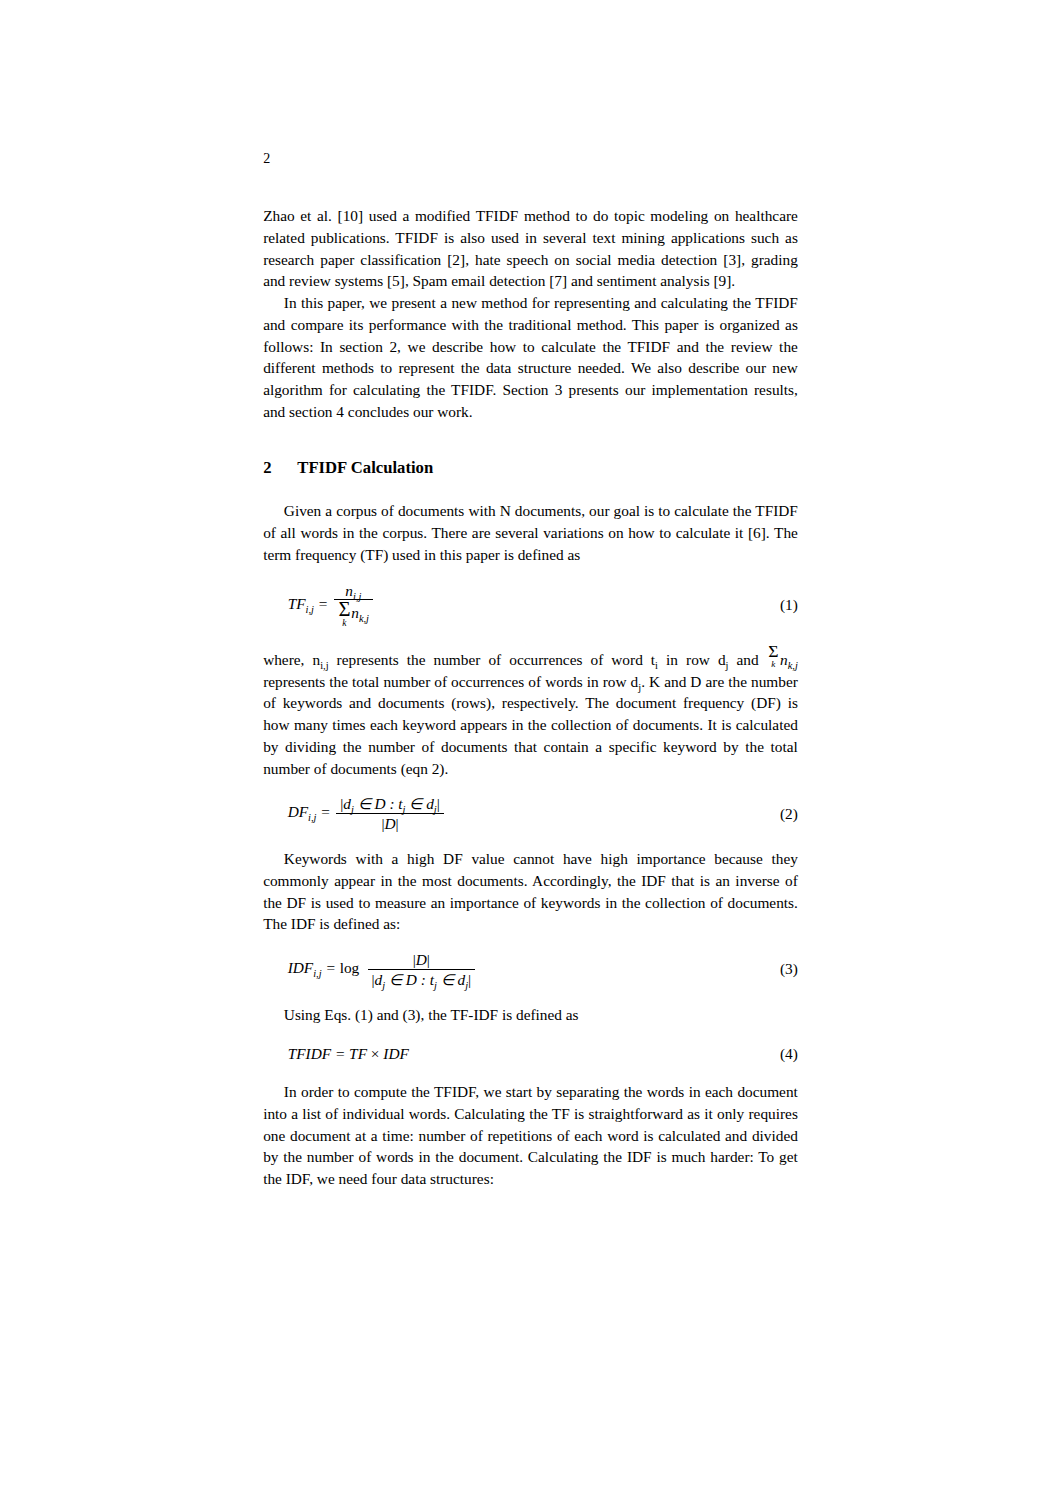2
Zhao et al. [10] used a modified TFIDF method to do topic modeling on healthcare related publications. TFIDF is also used in several text mining applications such as research paper classification [2], hate speech on social media detection [3], grading and review systems [5], Spam email detection [7] and sentiment analysis [9].
In this paper, we present a new method for representing and calculating the TFIDF and compare its performance with the traditional method. This paper is organized as follows: In section 2, we describe how to calculate the TFIDF and the review the different methods to represent the data structure needed. We also describe our new algorithm for calculating the TFIDF. Section 3 presents our implementation results, and section 4 concludes our work.
2 TFIDF Calculation
Given a corpus of documents with N documents, our goal is to calculate the TFIDF of all words in the corpus. There are several variations on how to calculate it [6]. The term frequency (TF) used in this paper is defined as
TFi,j = ni,j Σknk,j (1)
where, ni,j represents the number of occurrences of word ti in row dj and Σk nk,j represents the total number of occurrences of words in row dj. K and D are the number of keywords and documents (rows), respectively. The document frequency (DF) is how many times each keyword appears in the collection of documents. It is calculated by dividing the number of documents that contain a specific keyword by the total number of documents (eqn 2).
DFi,j = |dj ∈ D : tj ∈ dj| |D| (2)
Keywords with a high DF value cannot have high importance because they commonly appear in the most documents. Accordingly, the IDF that is an inverse of the DF is used to measure an importance of keywords in the collection of documents. The IDF is defined as:
IDFi,j = log |D| |dj ∈ D : tj ∈ dj| (3)
Using Eqs. (1) and (3), the TF-IDF is defined as
TFIDF = TF × IDF (4)
In order to compute the TFIDF, we start by separating the words in each document into a list of individual words. Calculating the TF is straightforward as it only requires one document at a time: number of repetitions of each word is calculated and divided by the number of words in the document. Calculating the IDF is much harder: To get the IDF, we need four data structures: